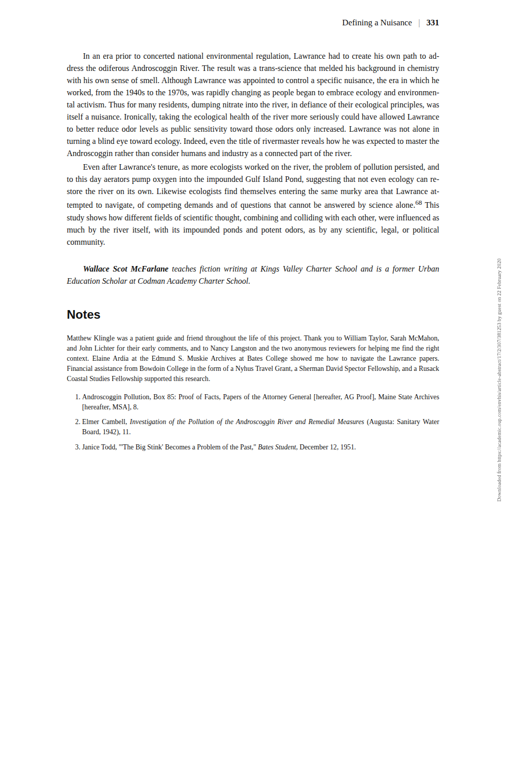Downloaded from https://academic.oup.com/envhis/article-abstract/17/2/307/381253 by guest on 22 February 2020
Defining a Nuisance | 331
In an era prior to concerted national environmental regulation, Lawrance had to create his own path to address the odiferous Androscoggin River. The result was a trans-science that melded his background in chemistry with his own sense of smell. Although Lawrance was appointed to control a specific nuisance, the era in which he worked, from the 1940s to the 1970s, was rapidly changing as people began to embrace ecology and environmental activism. Thus for many residents, dumping nitrate into the river, in defiance of their ecological principles, was itself a nuisance. Ironically, taking the ecological health of the river more seriously could have allowed Lawrance to better reduce odor levels as public sensitivity toward those odors only increased. Lawrance was not alone in turning a blind eye toward ecology. Indeed, even the title of rivermaster reveals how he was expected to master the Androscoggin rather than consider humans and industry as a connected part of the river.
Even after Lawrance's tenure, as more ecologists worked on the river, the problem of pollution persisted, and to this day aerators pump oxygen into the impounded Gulf Island Pond, suggesting that not even ecology can restore the river on its own. Likewise ecologists find themselves entering the same murky area that Lawrance attempted to navigate, of competing demands and of questions that cannot be answered by science alone.68 This study shows how different fields of scientific thought, combining and colliding with each other, were influenced as much by the river itself, with its impounded ponds and potent odors, as by any scientific, legal, or political community.
Wallace Scot McFarlane teaches fiction writing at Kings Valley Charter School and is a former Urban Education Scholar at Codman Academy Charter School.
Notes
Matthew Klingle was a patient guide and friend throughout the life of this project. Thank you to William Taylor, Sarah McMahon, and John Lichter for their early comments, and to Nancy Langston and the two anonymous reviewers for helping me find the right context. Elaine Ardia at the Edmund S. Muskie Archives at Bates College showed me how to navigate the Lawrance papers. Financial assistance from Bowdoin College in the form of a Nyhus Travel Grant, a Sherman David Spector Fellowship, and a Rusack Coastal Studies Fellowship supported this research.
Androscoggin Pollution, Box 85: Proof of Facts, Papers of the Attorney General [hereafter, AG Proof], Maine State Archives [hereafter, MSA], 8.
Elmer Cambell, Investigation of the Pollution of the Androscoggin River and Remedial Measures (Augusta: Sanitary Water Board, 1942), 11.
Janice Todd, "'The Big Stink' Becomes a Problem of the Past," Bates Student, December 12, 1951.